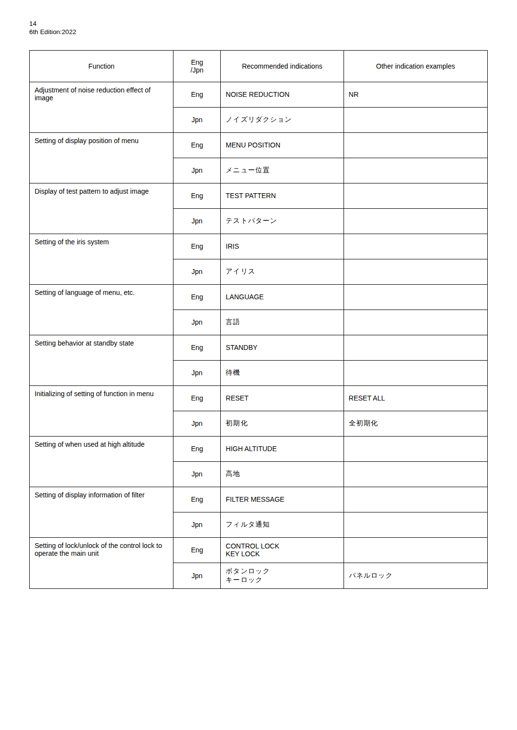14
6th Edition:2022
| Function | Eng /Jpn | Recommended indications | Other indication examples |
| --- | --- | --- | --- |
| Adjustment of noise reduction effect of image | Eng | NOISE REDUCTION | NR |
| Jpn | ノイズリダクション | |
| Setting of display position of menu | Eng | MENU POSITION | |
| Jpn | メニュー位置 | |
| Display of test pattern to adjust image | Eng | TEST PATTERN | |
| Jpn | テストパターン | |
| Setting of the iris system | Eng | IRIS | |
| Jpn | アイリス | |
| Setting of language of menu, etc. | Eng | LANGUAGE | |
| Jpn | 言語 | |
| Setting behavior at standby state | Eng | STANDBY | |
| Jpn | 待機 | |
| Initializing of setting of function in menu | Eng | RESET | RESET ALL |
| Jpn | 初期化 | 全初期化 |
| Setting of when used at high altitude | Eng | HIGH ALTITUDE | |
| Jpn | 高地 | |
| Setting of display information of filter | Eng | FILTER MESSAGE | |
| Jpn | フィルタ通知 | |
| Setting of lock/unlock of the control lock to operate the main unit | Eng | CONTROL LOCK KEY LOCK | |
| Jpn | ボタンロック キーロック | パネルロック |